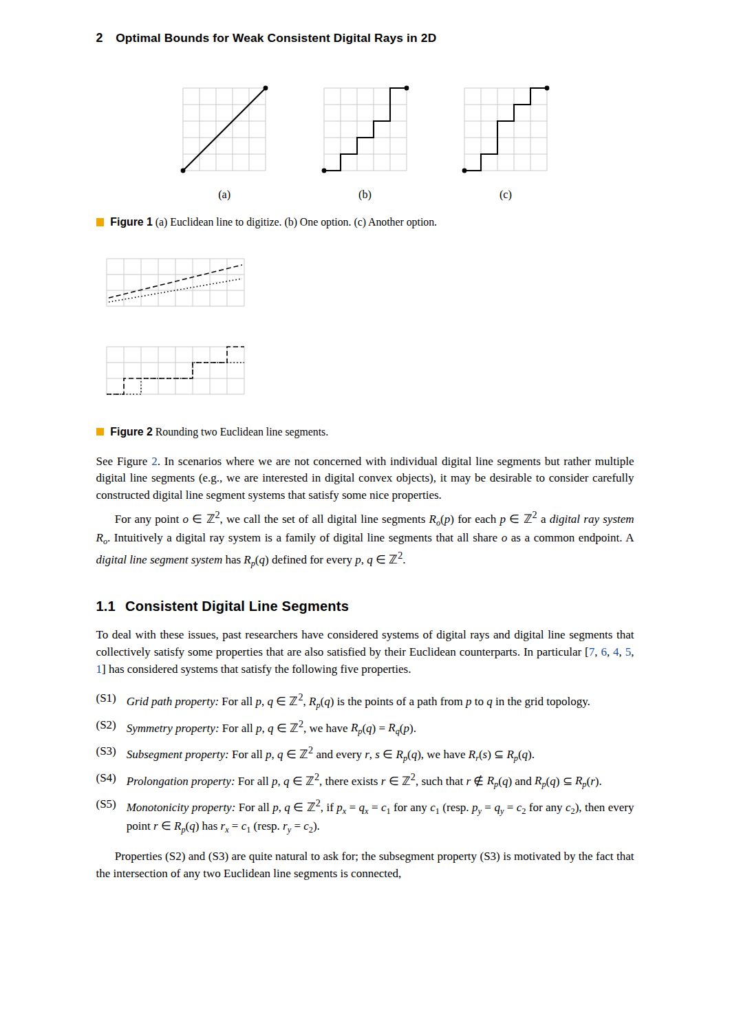2 Optimal Bounds for Weak Consistent Digital Rays in 2D
(a)
(b)
(c)
Figure 1 (a) Euclidean line to digitize. (b) One option. (c) Another option.
Figure 2 Rounding two Euclidean line segments.
See Figure 2. In scenarios where we are not concerned with individual digital line segments but rather multiple digital line segments (e.g., we are interested in digital convex objects), it may be desirable to consider carefully constructed digital line segment systems that satisfy some nice properties.
For any point o ∈ ℤ2, we call the set of all digital line segments Ro(p) for each p ∈ ℤ2 a digital ray system Ro. Intuitively a digital ray system is a family of digital line segments that all share o as a common endpoint. A digital line segment system has Rp(q) defined for every p, q ∈ ℤ2.
1.1 Consistent Digital Line Segments
To deal with these issues, past researchers have considered systems of digital rays and digital line segments that collectively satisfy some properties that are also satisfied by their Euclidean counterparts. In particular [7, 6, 4, 5, 1] has considered systems that satisfy the following five properties.
(S1) Grid path property: For all p, q ∈ ℤ2, Rp(q) is the points of a path from p to q in the grid topology.
(S2) Symmetry property: For all p, q ∈ ℤ2, we have Rp(q) = Rq(p).
(S3) Subsegment property: For all p, q ∈ ℤ2 and every r, s ∈ Rp(q), we have Rr(s) ⊆ Rp(q).
(S4) Prolongation property: For all p, q ∈ ℤ2, there exists r ∈ ℤ2, such that r ∉ Rp(q) and Rp(q) ⊆ Rp(r).
(S5) Monotonicity property: For all p, q ∈ ℤ2, if px = qx = c1 for any c1 (resp. py = qy = c2 for any c2), then every point r ∈ Rp(q) has rx = c1 (resp. ry = c2).
Properties (S2) and (S3) are quite natural to ask for; the subsegment property (S3) is motivated by the fact that the intersection of any two Euclidean line segments is connected,